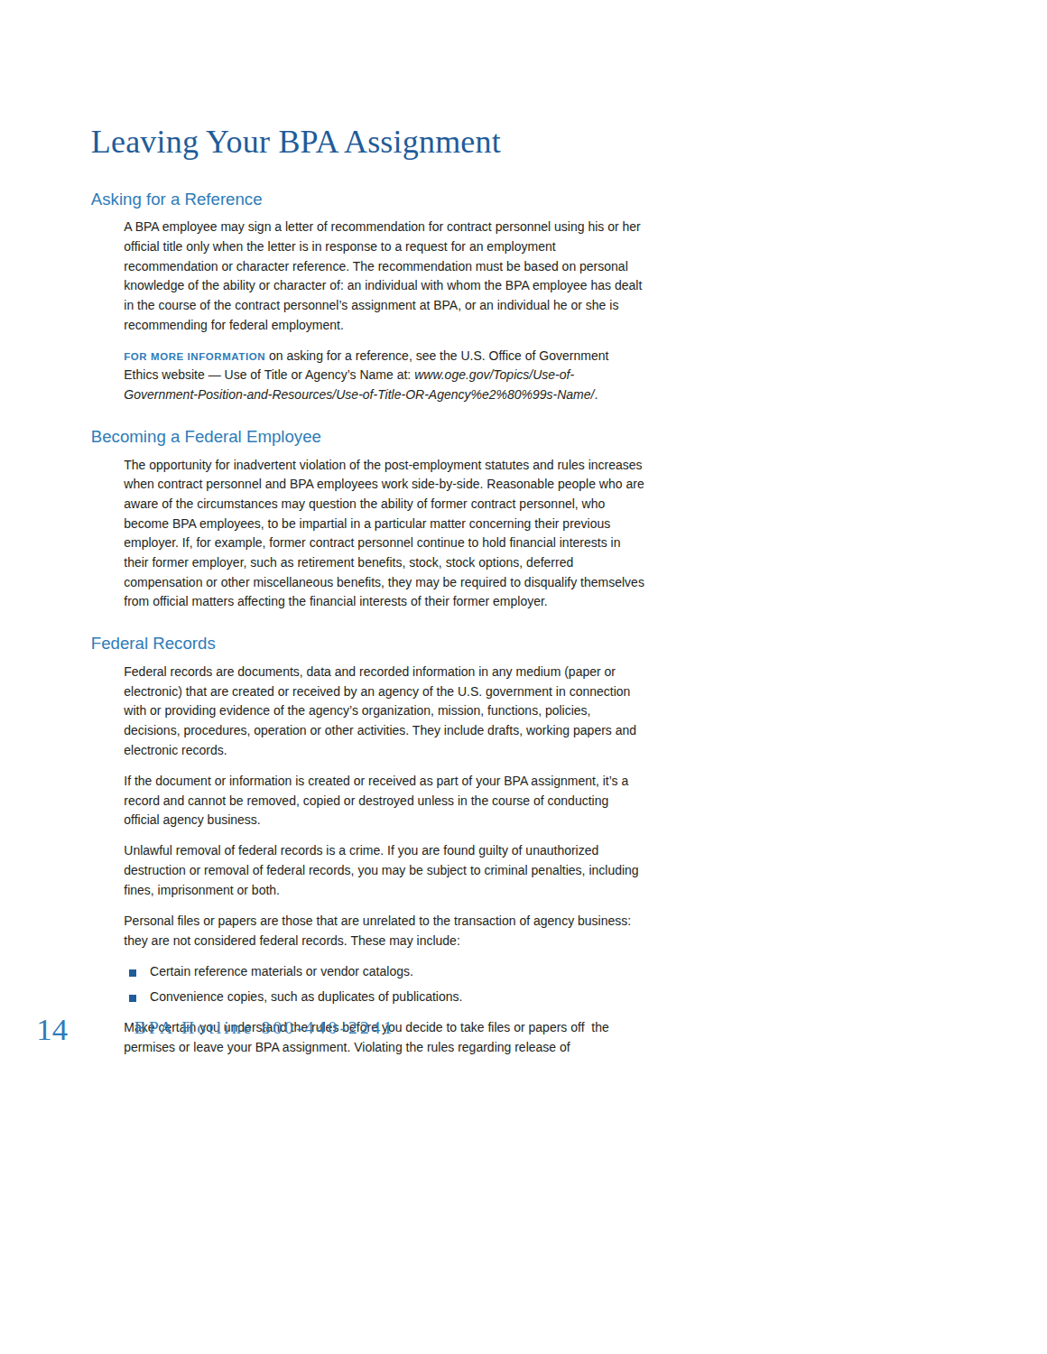Leaving Your BPA Assignment
Asking for a Reference
A BPA employee may sign a letter of recommendation for contract personnel using his or her official title only when the letter is in response to a request for an employment recommendation or character reference. The recommendation must be based on personal knowledge of the ability or character of: an individual with whom the BPA employee has dealt in the course of the contract personnel’s assignment at BPA, or an individual he or she is recommending for federal employment.
FOR MORE INFORMATION on asking for a reference, see the U.S. Office of Government Ethics website — Use of Title or Agency’s Name at: www.oge.gov/Topics/Use-of-Government-Position-and-Resources/Use-of-Title-OR-Agency%e2%80%99s-Name/.
Becoming a Federal Employee
The opportunity for inadvertent violation of the post-employment statutes and rules increases when contract personnel and BPA employees work side-by-side. Reasonable people who are aware of the circumstances may question the ability of former contract personnel, who become BPA employees, to be impartial in a particular matter concerning their previous employer. If, for example, former contract personnel continue to hold financial interests in their former employer, such as retirement benefits, stock, stock options, deferred compensation or other miscellaneous benefits, they may be required to disqualify themselves from official matters affecting the financial interests of their former employer.
Federal Records
Federal records are documents, data and recorded information in any medium (paper or electronic) that are created or received by an agency of the U.S. government in connection with or providing evidence of the agency’s organization, mission, functions, policies, decisions, procedures, operation or other activities. They include drafts, working papers and electronic records.
If the document or information is created or received as part of your BPA assignment, it’s a record and cannot be removed, copied or destroyed unless in the course of conducting official agency business.
Unlawful removal of federal records is a crime. If you are found guilty of unauthorized destruction or removal of federal records, you may be subject to criminal penalties, including fines, imprisonment or both.
Personal files or papers are those that are unrelated to the transaction of agency business: they are not considered federal records. These may include:
Certain reference materials or vendor catalogs.
Convenience copies, such as duplicates of publications.
Make certain you understand the rules before you decide to take files or papers off the permises or leave your BPA assignment. Violating the rules regarding release of
14
BPA Hotline 800-440-2241